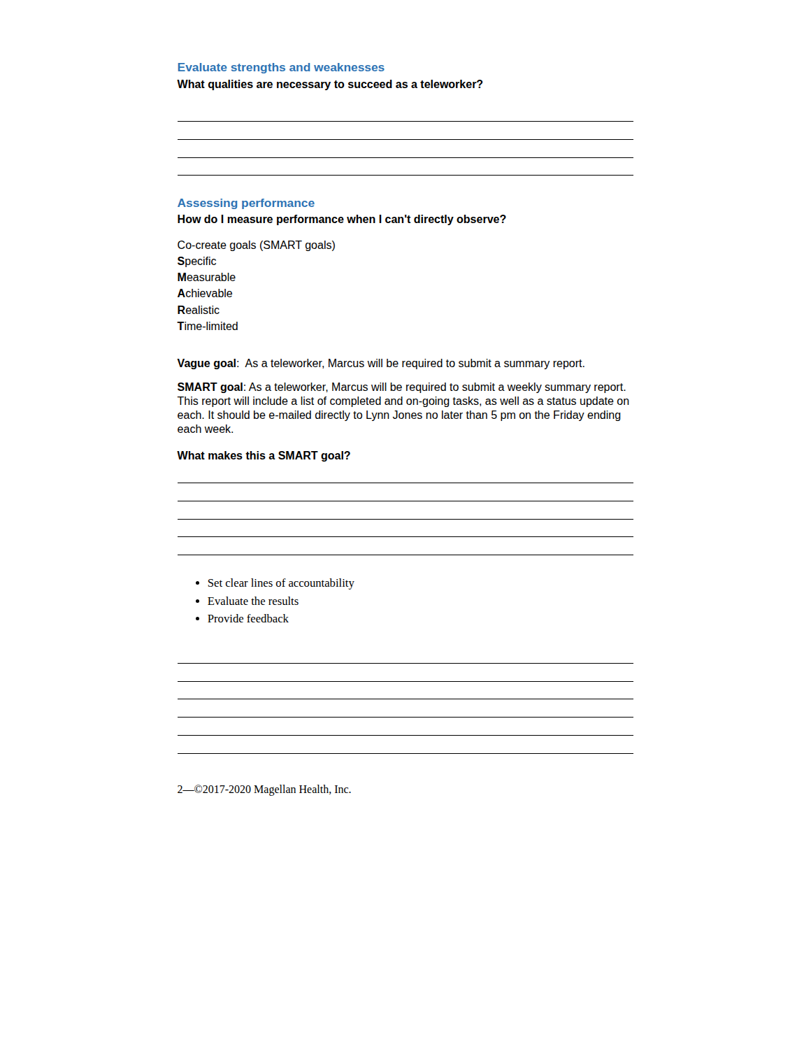Evaluate strengths and weaknesses
What qualities are necessary to succeed as a teleworker?
Assessing performance
How do I measure performance when I can't directly observe?
Co-create goals (SMART goals)
Specific
Measurable
Achievable
Realistic
Time-limited
Vague goal: As a teleworker, Marcus will be required to submit a summary report.
SMART goal: As a teleworker, Marcus will be required to submit a weekly summary report. This report will include a list of completed and on-going tasks, as well as a status update on each. It should be e-mailed directly to Lynn Jones no later than 5 pm on the Friday ending each week.
What makes this a SMART goal?
Set clear lines of accountability
Evaluate the results
Provide feedback
2—©2017-2020 Magellan Health, Inc.